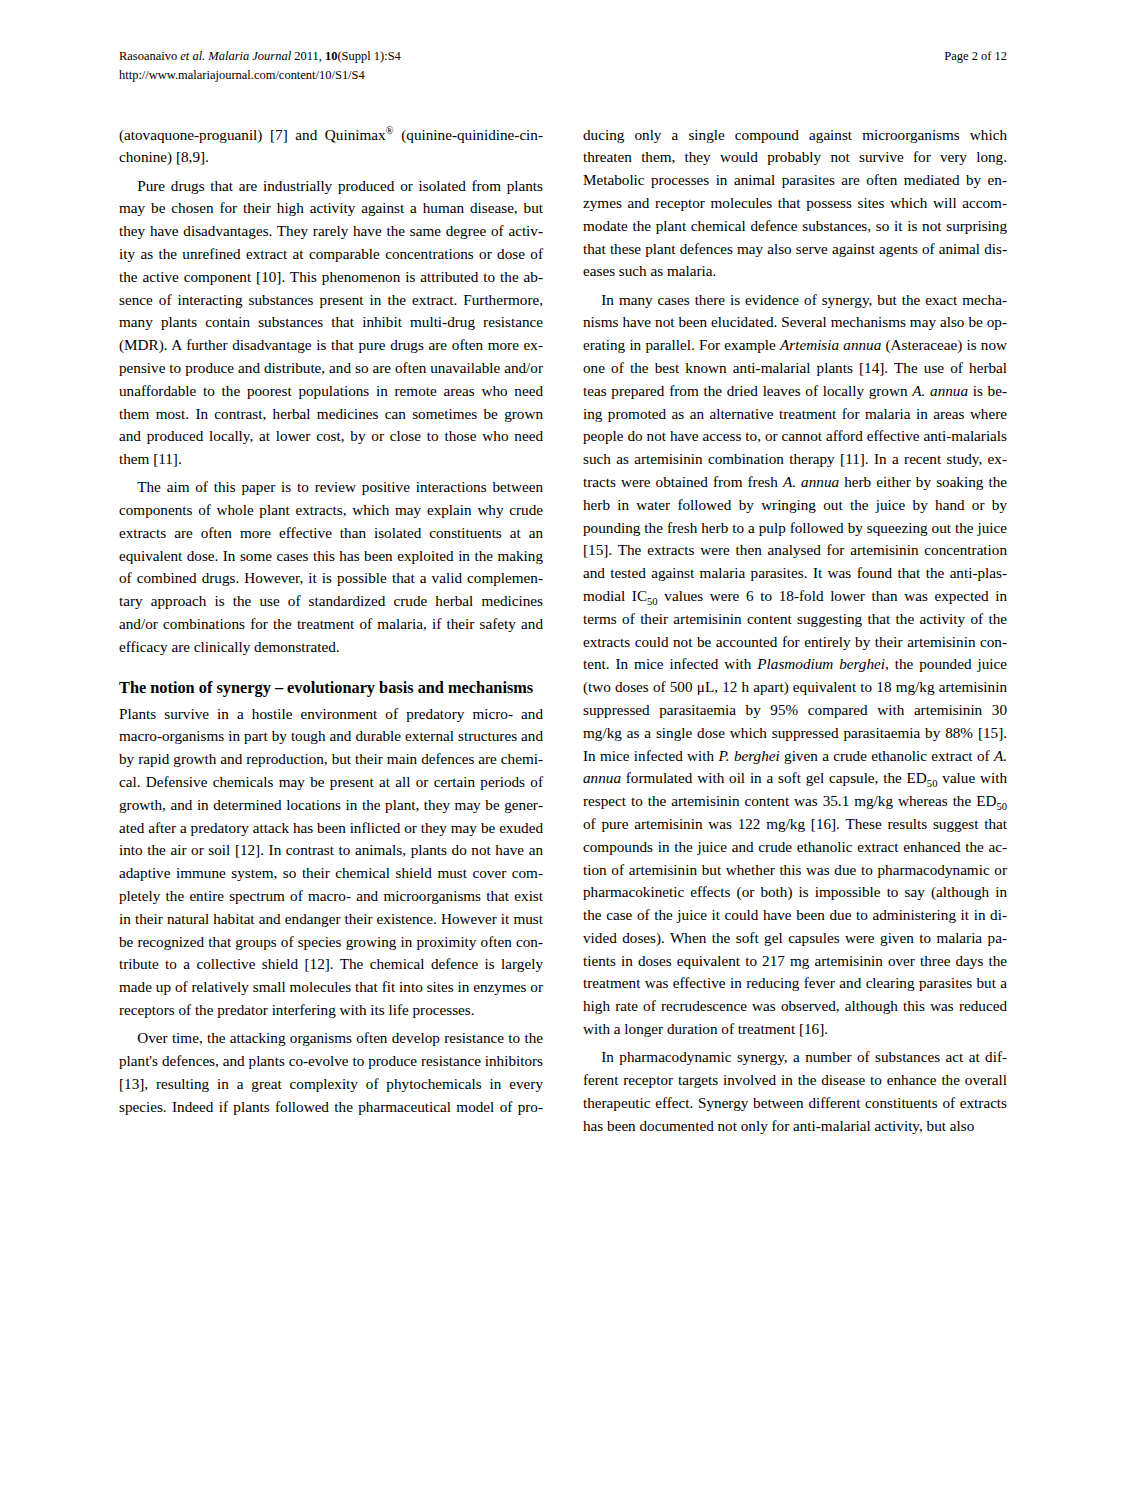Rasoanaivo et al. Malaria Journal 2011, 10(Suppl 1):S4 http://www.malariajournal.com/content/10/S1/S4
Page 2 of 12
(atovaquone-proguanil) [7] and Quinimax® (quinine-quinidine-cinchonine) [8,9].
Pure drugs that are industrially produced or isolated from plants may be chosen for their high activity against a human disease, but they have disadvantages. They rarely have the same degree of activity as the unrefined extract at comparable concentrations or dose of the active component [10]. This phenomenon is attributed to the absence of interacting substances present in the extract. Furthermore, many plants contain substances that inhibit multi-drug resistance (MDR). A further disadvantage is that pure drugs are often more expensive to produce and distribute, and so are often unavailable and/or unaffordable to the poorest populations in remote areas who need them most. In contrast, herbal medicines can sometimes be grown and produced locally, at lower cost, by or close to those who need them [11].
The aim of this paper is to review positive interactions between components of whole plant extracts, which may explain why crude extracts are often more effective than isolated constituents at an equivalent dose. In some cases this has been exploited in the making of combined drugs. However, it is possible that a valid complementary approach is the use of standardized crude herbal medicines and/or combinations for the treatment of malaria, if their safety and efficacy are clinically demonstrated.
The notion of synergy – evolutionary basis and mechanisms
Plants survive in a hostile environment of predatory micro- and macro-organisms in part by tough and durable external structures and by rapid growth and reproduction, but their main defences are chemical. Defensive chemicals may be present at all or certain periods of growth, and in determined locations in the plant, they may be generated after a predatory attack has been inflicted or they may be exuded into the air or soil [12]. In contrast to animals, plants do not have an adaptive immune system, so their chemical shield must cover completely the entire spectrum of macro- and microorganisms that exist in their natural habitat and endanger their existence. However it must be recognized that groups of species growing in proximity often contribute to a collective shield [12]. The chemical defence is largely made up of relatively small molecules that fit into sites in enzymes or receptors of the predator interfering with its life processes.
Over time, the attacking organisms often develop resistance to the plant's defences, and plants co-evolve to produce resistance inhibitors [13], resulting in a great complexity of phytochemicals in every species. Indeed if plants followed the pharmaceutical model of producing only a single compound against microorganisms which threaten them, they would probably not survive for very long. Metabolic processes in animal parasites are often mediated by enzymes and receptor molecules that possess sites which will accommodate the plant chemical defence substances, so it is not surprising that these plant defences may also serve against agents of animal diseases such as malaria.
In many cases there is evidence of synergy, but the exact mechanisms have not been elucidated. Several mechanisms may also be operating in parallel. For example Artemisia annua (Asteraceae) is now one of the best known anti-malarial plants [14]. The use of herbal teas prepared from the dried leaves of locally grown A. annua is being promoted as an alternative treatment for malaria in areas where people do not have access to, or cannot afford effective anti-malarials such as artemisinin combination therapy [11]. In a recent study, extracts were obtained from fresh A. annua herb either by soaking the herb in water followed by wringing out the juice by hand or by pounding the fresh herb to a pulp followed by squeezing out the juice [15]. The extracts were then analysed for artemisinin concentration and tested against malaria parasites. It was found that the anti-plasmodial IC50 values were 6 to 18-fold lower than was expected in terms of their artemisinin content suggesting that the activity of the extracts could not be accounted for entirely by their artemisinin content. In mice infected with Plasmodium berghei, the pounded juice (two doses of 500 μL, 12 h apart) equivalent to 18 mg/kg artemisinin suppressed parasitaemia by 95% compared with artemisinin 30 mg/kg as a single dose which suppressed parasitaemia by 88% [15]. In mice infected with P. berghei given a crude ethanolic extract of A. annua formulated with oil in a soft gel capsule, the ED50 value with respect to the artemisinin content was 35.1 mg/kg whereas the ED50 of pure artemisinin was 122 mg/kg [16]. These results suggest that compounds in the juice and crude ethanolic extract enhanced the action of artemisinin but whether this was due to pharmacodynamic or pharmacokinetic effects (or both) is impossible to say (although in the case of the juice it could have been due to administering it in divided doses). When the soft gel capsules were given to malaria patients in doses equivalent to 217 mg artemisinin over three days the treatment was effective in reducing fever and clearing parasites but a high rate of recrudescence was observed, although this was reduced with a longer duration of treatment [16].
In pharmacodynamic synergy, a number of substances act at different receptor targets involved in the disease to enhance the overall therapeutic effect. Synergy between different constituents of extracts has been documented not only for anti-malarial activity, but also